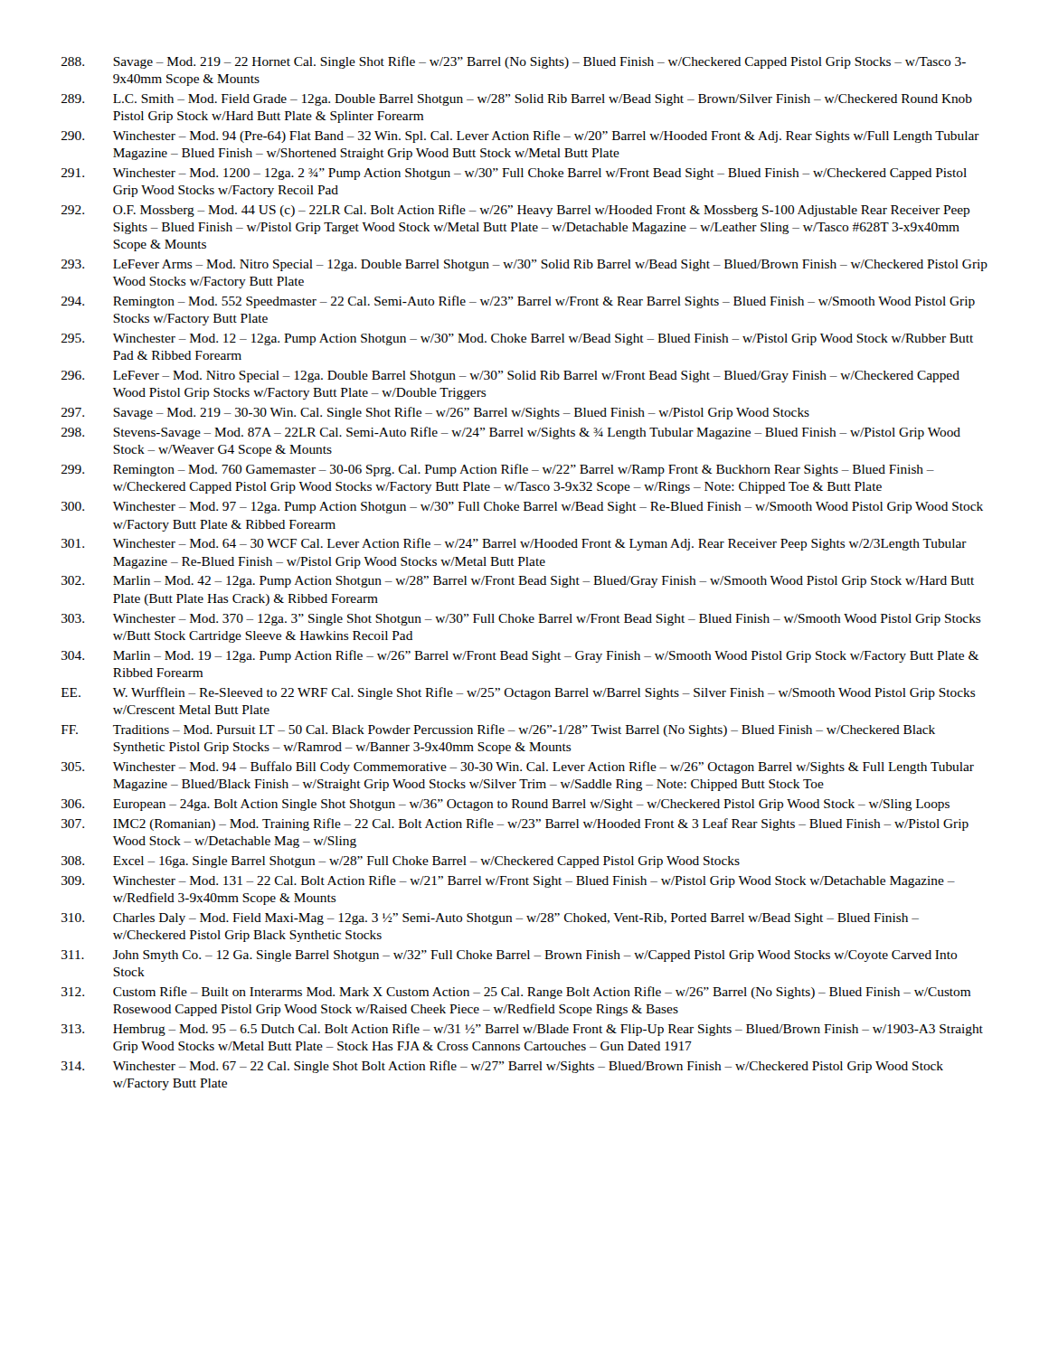288. Savage – Mod. 219 – 22 Hornet Cal. Single Shot Rifle – w/23” Barrel (No Sights) – Blued Finish – w/Checkered Capped Pistol Grip Stocks – w/Tasco 3-9x40mm Scope & Mounts
289. L.C. Smith – Mod. Field Grade – 12ga. Double Barrel Shotgun – w/28” Solid Rib Barrel w/Bead Sight – Brown/Silver Finish – w/Checkered Round Knob Pistol Grip Stock w/Hard Butt Plate & Splinter Forearm
290. Winchester – Mod. 94 (Pre-64) Flat Band – 32 Win. Spl. Cal. Lever Action Rifle – w/20” Barrel w/Hooded Front & Adj. Rear Sights w/Full Length Tubular Magazine – Blued Finish – w/Shortened Straight Grip Wood Butt Stock w/Metal Butt Plate
291. Winchester – Mod. 1200 – 12ga. 2 ¾” Pump Action Shotgun – w/30” Full Choke Barrel w/Front Bead Sight – Blued Finish – w/Checkered Capped Pistol Grip Wood Stocks w/Factory Recoil Pad
292. O.F. Mossberg – Mod. 44 US (c) – 22LR Cal. Bolt Action Rifle – w/26” Heavy Barrel w/Hooded Front & Mossberg S-100 Adjustable Rear Receiver Peep Sights – Blued Finish – w/Pistol Grip Target Wood Stock w/Metal Butt Plate – w/Detachable Magazine – w/Leather Sling – w/Tasco #628T 3-x9x40mm Scope & Mounts
293. LeFever Arms – Mod. Nitro Special – 12ga. Double Barrel Shotgun – w/30” Solid Rib Barrel w/Bead Sight – Blued/Brown Finish – w/Checkered Pistol Grip Wood Stocks w/Factory Butt Plate
294. Remington – Mod. 552 Speedmaster – 22 Cal. Semi-Auto Rifle – w/23” Barrel w/Front & Rear Barrel Sights – Blued Finish – w/Smooth Wood Pistol Grip Stocks w/Factory Butt Plate
295. Winchester – Mod. 12 – 12ga. Pump Action Shotgun – w/30” Mod. Choke Barrel w/Bead Sight – Blued Finish – w/Pistol Grip Wood Stock w/Rubber Butt Pad & Ribbed Forearm
296. LeFever – Mod. Nitro Special – 12ga. Double Barrel Shotgun – w/30” Solid Rib Barrel w/Front Bead Sight – Blued/Gray Finish – w/Checkered Capped Wood Pistol Grip Stocks w/Factory Butt Plate – w/Double Triggers
297. Savage – Mod. 219 – 30-30 Win. Cal. Single Shot Rifle – w/26” Barrel w/Sights – Blued Finish – w/Pistol Grip Wood Stocks
298. Stevens-Savage – Mod. 87A – 22LR Cal. Semi-Auto Rifle – w/24” Barrel w/Sights & ¾ Length Tubular Magazine – Blued Finish – w/Pistol Grip Wood Stock – w/Weaver G4 Scope & Mounts
299. Remington – Mod. 760 Gamemaster – 30-06 Sprg. Cal. Pump Action Rifle – w/22” Barrel w/Ramp Front & Buckhorn Rear Sights – Blued Finish – w/Checkered Capped Pistol Grip Wood Stocks w/Factory Butt Plate – w/Tasco 3-9x32 Scope – w/Rings – Note: Chipped Toe & Butt Plate
300. Winchester – Mod. 97 – 12ga. Pump Action Shotgun – w/30” Full Choke Barrel w/Bead Sight – Re-Blued Finish – w/Smooth Wood Pistol Grip Wood Stock w/Factory Butt Plate & Ribbed Forearm
301. Winchester – Mod. 64 – 30 WCF Cal. Lever Action Rifle – w/24” Barrel w/Hooded Front & Lyman Adj. Rear Receiver Peep Sights w/2/3Length Tubular Magazine – Re-Blued Finish – w/Pistol Grip Wood Stocks w/Metal Butt Plate
302. Marlin – Mod. 42 – 12ga. Pump Action Shotgun – w/28” Barrel w/Front Bead Sight – Blued/Gray Finish – w/Smooth Wood Pistol Grip Stock w/Hard Butt Plate (Butt Plate Has Crack) & Ribbed Forearm
303. Winchester – Mod. 370 – 12ga. 3” Single Shot Shotgun – w/30” Full Choke Barrel w/Front Bead Sight – Blued Finish – w/Smooth Wood Pistol Grip Stocks w/Butt Stock Cartridge Sleeve & Hawkins Recoil Pad
304. Marlin – Mod. 19 – 12ga. Pump Action Rifle – w/26” Barrel w/Front Bead Sight – Gray Finish – w/Smooth Wood Pistol Grip Stock w/Factory Butt Plate & Ribbed Forearm
EE. W. Wurfflein – Re-Sleeved to 22 WRF Cal. Single Shot Rifle – w/25” Octagon Barrel w/Barrel Sights – Silver Finish – w/Smooth Wood Pistol Grip Stocks w/Crescent Metal Butt Plate
FF. Traditions – Mod. Pursuit LT – 50 Cal. Black Powder Percussion Rifle – w/26”-1/28” Twist Barrel (No Sights) – Blued Finish – w/Checkered Black Synthetic Pistol Grip Stocks – w/Ramrod – w/Banner 3-9x40mm Scope & Mounts
305. Winchester – Mod. 94 – Buffalo Bill Cody Commemorative – 30-30 Win. Cal. Lever Action Rifle – w/26” Octagon Barrel w/Sights & Full Length Tubular Magazine – Blued/Black Finish – w/Straight Grip Wood Stocks w/Silver Trim – w/Saddle Ring – Note: Chipped Butt Stock Toe
306. European – 24ga. Bolt Action Single Shot Shotgun – w/36” Octagon to Round Barrel w/Sight – w/Checkered Pistol Grip Wood Stock – w/Sling Loops
307. IMC2 (Romanian) – Mod. Training Rifle – 22 Cal. Bolt Action Rifle – w/23” Barrel w/Hooded Front & 3 Leaf Rear Sights – Blued Finish – w/Pistol Grip Wood Stock – w/Detachable Mag – w/Sling
308. Excel – 16ga. Single Barrel Shotgun – w/28” Full Choke Barrel – w/Checkered Capped Pistol Grip Wood Stocks
309. Winchester – Mod. 131 – 22 Cal. Bolt Action Rifle – w/21” Barrel w/Front Sight – Blued Finish – w/Pistol Grip Wood Stock w/Detachable Magazine – w/Redfield 3-9x40mm Scope & Mounts
310. Charles Daly – Mod. Field Maxi-Mag – 12ga. 3 ½” Semi-Auto Shotgun – w/28” Choked, Vent-Rib, Ported Barrel w/Bead Sight – Blued Finish – w/Checkered Pistol Grip Black Synthetic Stocks
311. John Smyth Co. – 12 Ga. Single Barrel Shotgun – w/32” Full Choke Barrel – Brown Finish – w/Capped Pistol Grip Wood Stocks w/Coyote Carved Into Stock
312. Custom Rifle – Built on Interarms Mod. Mark X Custom Action – 25 Cal. Range Bolt Action Rifle – w/26” Barrel (No Sights) – Blued Finish – w/Custom Rosewood Capped Pistol Grip Wood Stock w/Raised Cheek Piece – w/Redfield Scope Rings & Bases
313. Hembrug – Mod. 95 – 6.5 Dutch Cal. Bolt Action Rifle – w/31 ½” Barrel w/Blade Front & Flip-Up Rear Sights – Blued/Brown Finish – w/1903-A3 Straight Grip Wood Stocks w/Metal Butt Plate – Stock Has FJA & Cross Cannons Cartouches – Gun Dated 1917
314. Winchester – Mod. 67 – 22 Cal. Single Shot Bolt Action Rifle – w/27” Barrel w/Sights – Blued/Brown Finish – w/Checkered Pistol Grip Wood Stock w/Factory Butt Plate